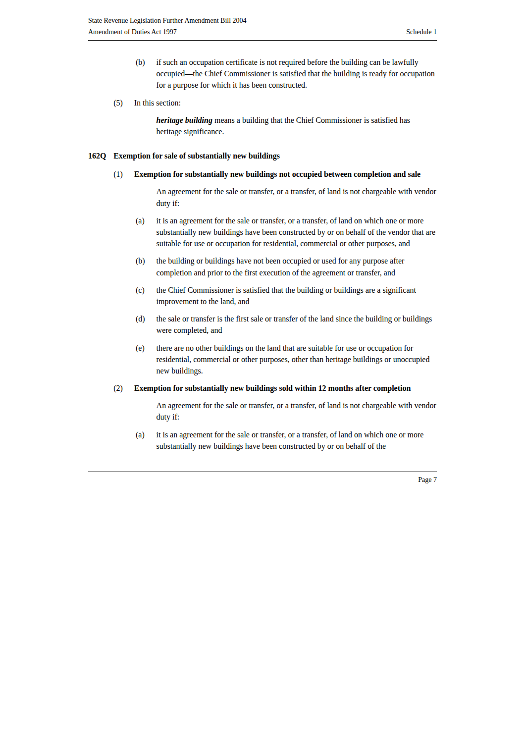State Revenue Legislation Further Amendment Bill 2004
Amendment of Duties Act 1997 Schedule 1
(b) if such an occupation certificate is not required before the building can be lawfully occupied—the Chief Commissioner is satisfied that the building is ready for occupation for a purpose for which it has been constructed.
(5) In this section:
heritage building means a building that the Chief Commissioner is satisfied has heritage significance.
162Q Exemption for sale of substantially new buildings
(1) Exemption for substantially new buildings not occupied between completion and sale
An agreement for the sale or transfer, or a transfer, of land is not chargeable with vendor duty if:
(a) it is an agreement for the sale or transfer, or a transfer, of land on which one or more substantially new buildings have been constructed by or on behalf of the vendor that are suitable for use or occupation for residential, commercial or other purposes, and
(b) the building or buildings have not been occupied or used for any purpose after completion and prior to the first execution of the agreement or transfer, and
(c) the Chief Commissioner is satisfied that the building or buildings are a significant improvement to the land, and
(d) the sale or transfer is the first sale or transfer of the land since the building or buildings were completed, and
(e) there are no other buildings on the land that are suitable for use or occupation for residential, commercial or other purposes, other than heritage buildings or unoccupied new buildings.
(2) Exemption for substantially new buildings sold within 12 months after completion
An agreement for the sale or transfer, or a transfer, of land is not chargeable with vendor duty if:
(a) it is an agreement for the sale or transfer, or a transfer, of land on which one or more substantially new buildings have been constructed by or on behalf of the
Page 7